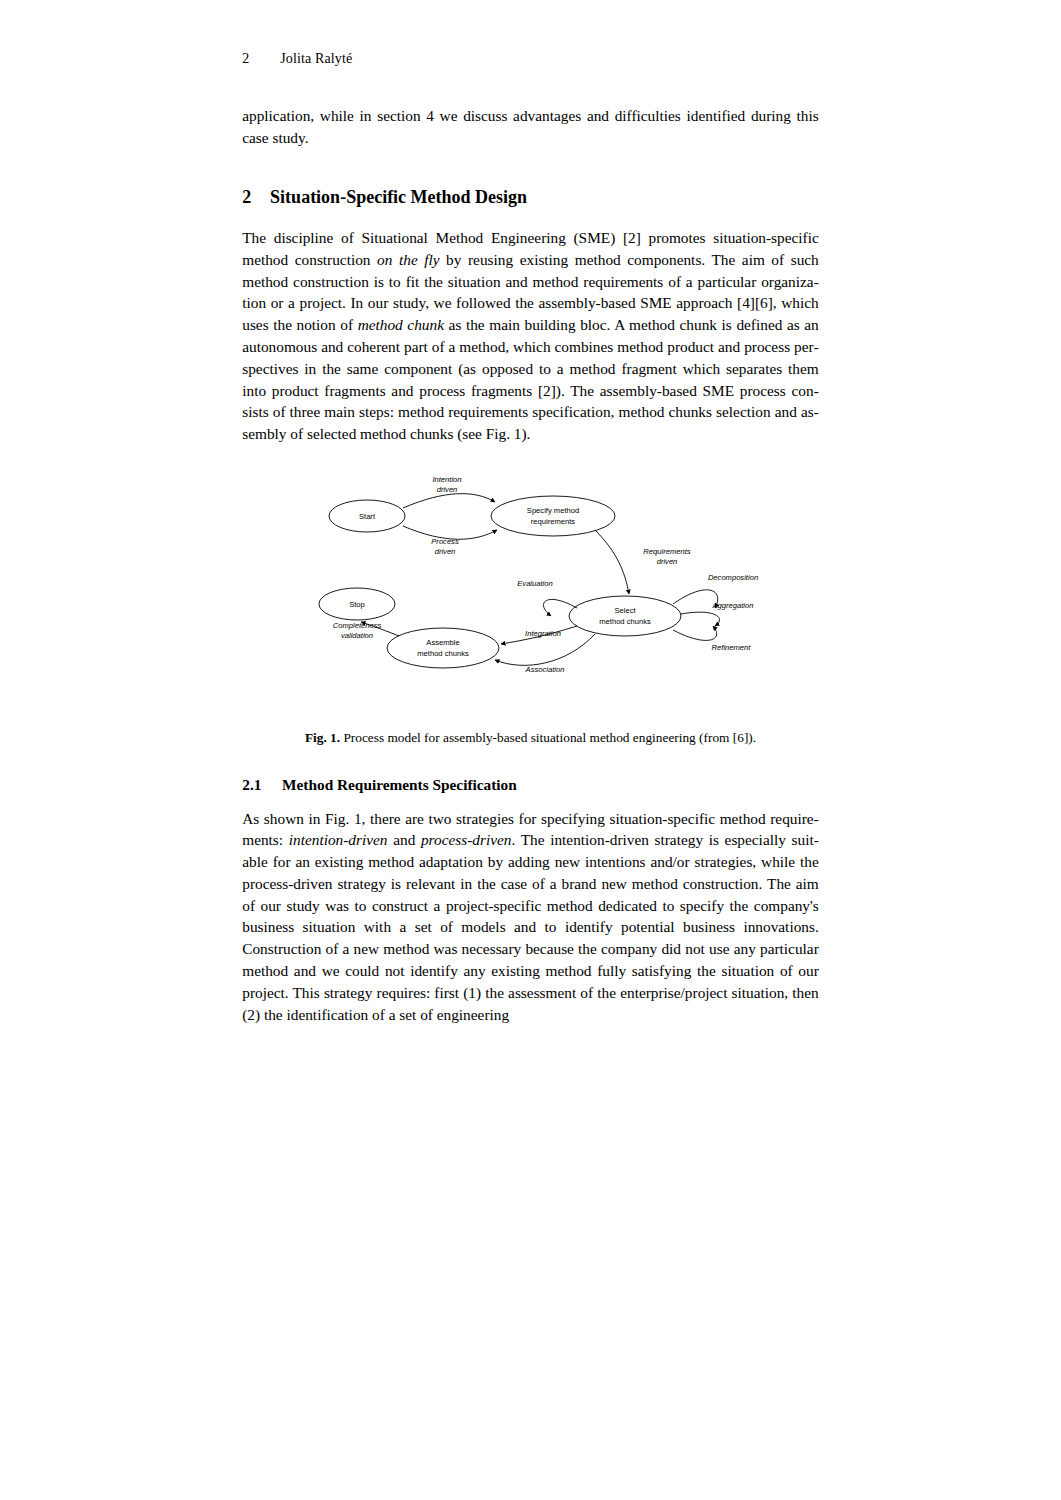2 Jolita Ralyté
application, while in section 4 we discuss advantages and difficulties identified during this case study.
2 Situation-Specific Method Design
The discipline of Situational Method Engineering (SME) [2] promotes situation-specific method construction on the fly by reusing existing method components. The aim of such method construction is to fit the situation and method requirements of a particular organization or a project. In our study, we followed the assembly-based SME approach [4][6], which uses the notion of method chunk as the main building bloc. A method chunk is defined as an autonomous and coherent part of a method, which combines method product and process perspectives in the same component (as opposed to a method fragment which separates them into product fragments and process fragments [2]). The assembly-based SME process consists of three main steps: method requirements specification, method chunks selection and assembly of selected method chunks (see Fig. 1).
Start Specify method requirements Select method chunks Assemble method chunks Stop Intention driven Process driven Requirements driven Decomposition Aggregation Refinement Evaluation Integration Association Completeness validation
Fig. 1. Process model for assembly-based situational method engineering (from [6]).
2.1 Method Requirements Specification
As shown in Fig. 1, there are two strategies for specifying situation-specific method requirements: intention-driven and process-driven. The intention-driven strategy is especially suitable for an existing method adaptation by adding new intentions and/or strategies, while the process-driven strategy is relevant in the case of a brand new method construction. The aim of our study was to construct a project-specific method dedicated to specify the company's business situation with a set of models and to identify potential business innovations. Construction of a new method was necessary because the company did not use any particular method and we could not identify any existing method fully satisfying the situation of our project. This strategy requires: first (1) the assessment of the enterprise/project situation, then (2) the identification of a set of engineering